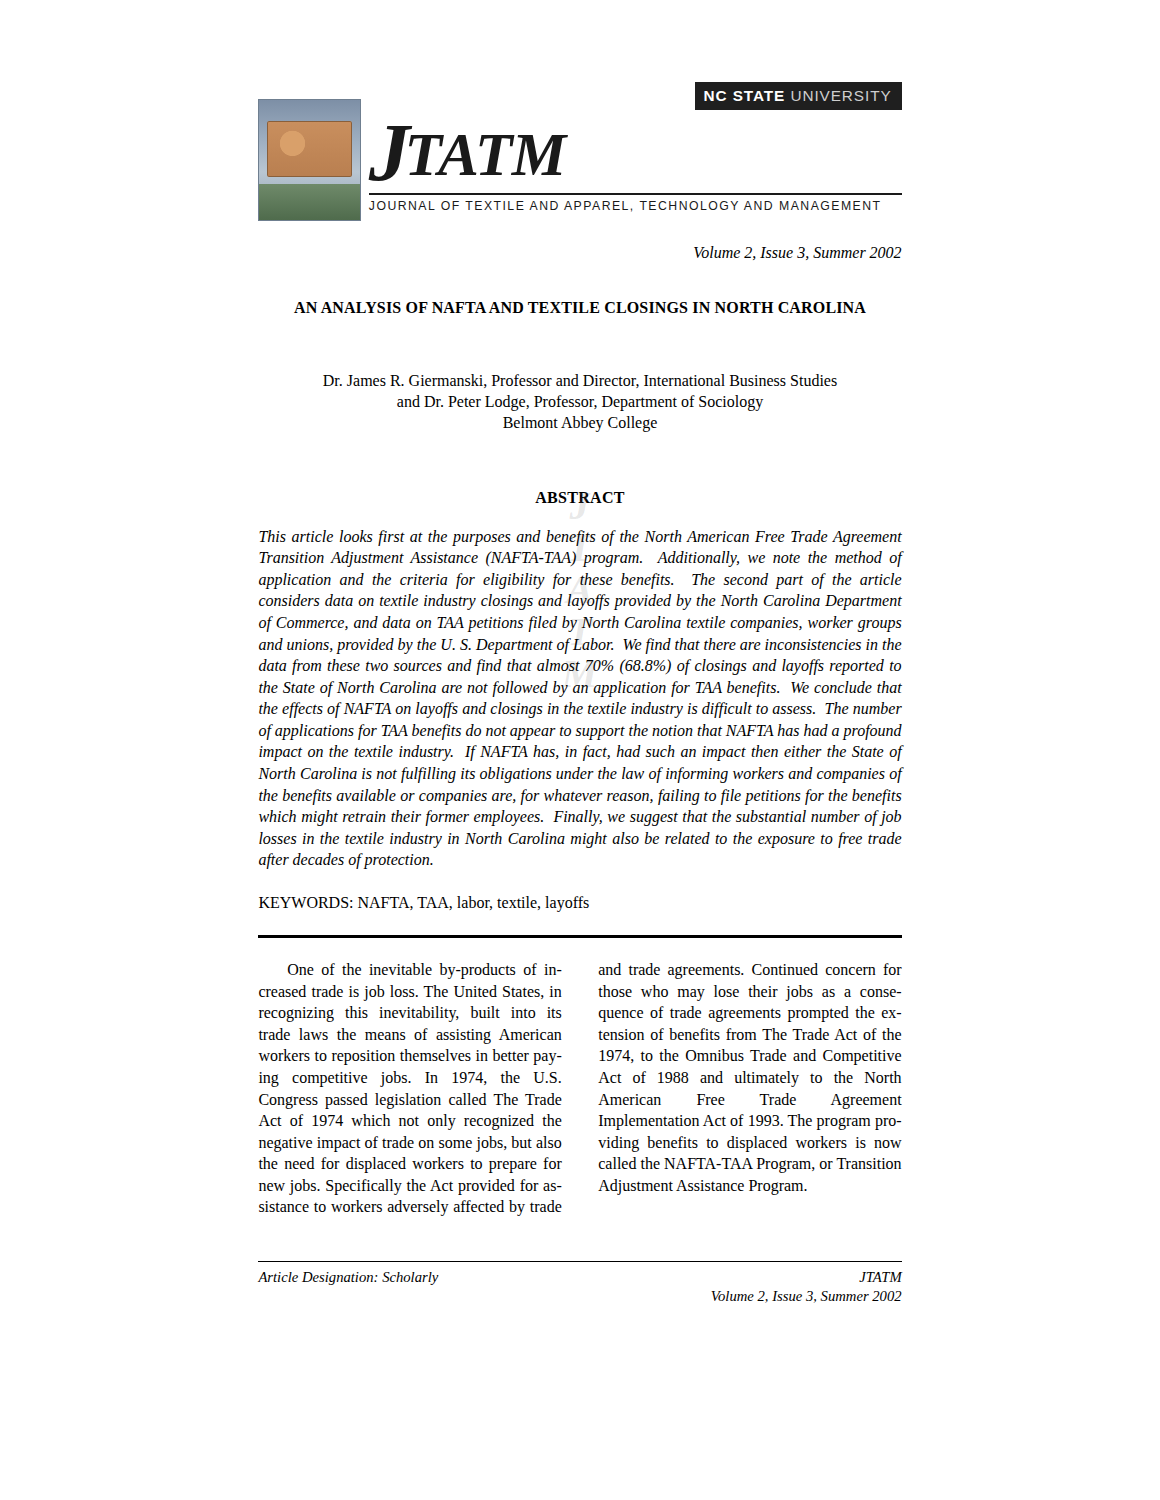NC STATE UNIVERSITY
JTATM
JOURNAL OF TEXTILE AND APPAREL, TECHNOLOGY AND MANAGEMENT
Volume 2, Issue 3, Summer 2002
AN ANALYSIS OF NAFTA AND TEXTILE CLOSINGS IN NORTH CAROLINA
Dr. James R. Giermanski, Professor and Director, International Business Studies
and Dr. Peter Lodge, Professor, Department of Sociology
Belmont Abbey College
ABSTRACT
J
T
A
T
M
This article looks first at the purposes and benefits of the North American Free Trade Agreement Transition Adjustment Assistance (NAFTA-TAA) program. Additionally, we note the method of application and the criteria for eligibility for these benefits. The second part of the article considers data on textile industry closings and layoffs provided by the North Carolina Department of Commerce, and data on TAA petitions filed by North Carolina textile companies, worker groups and unions, provided by the U. S. Department of Labor. We find that there are inconsistencies in the data from these two sources and find that almost 70% (68.8%) of closings and layoffs reported to the State of North Carolina are not followed by an application for TAA benefits. We conclude that the effects of NAFTA on layoffs and closings in the textile industry is difficult to assess. The number of applications for TAA benefits do not appear to support the notion that NAFTA has had a profound impact on the textile industry. If NAFTA has, in fact, had such an impact then either the State of North Carolina is not fulfilling its obligations under the law of informing workers and companies of the benefits available or companies are, for whatever reason, failing to file petitions for the benefits which might retrain their former employees. Finally, we suggest that the substantial number of job losses in the textile industry in North Carolina might also be related to the exposure to free trade after decades of protection.
KEYWORDS: NAFTA, TAA, labor, textile, layoffs
One of the inevitable by-products of increased trade is job loss. The United States, in recognizing this inevitability, built into its trade laws the means of assisting American workers to reposition themselves in better paying competitive jobs. In 1974, the U.S. Congress passed legislation called The Trade Act of 1974 which not only recognized the negative impact of trade on some jobs, but also the need for displaced workers to prepare for new jobs. Specifically the Act provided for assistance to workers adversely affected by trade and trade agreements. Continued concern for those who may lose their jobs as a consequence of trade agreements prompted the extension of benefits from The Trade Act of the 1974, to the Omnibus Trade and Competitive Act of 1988 and ultimately to the North American Free Trade Agreement Implementation Act of 1993. The program providing benefits to displaced workers is now called the NAFTA-TAA Program, or Transition Adjustment Assistance Program.
Article Designation: Scholarly
JTATM
Volume 2, Issue 3, Summer 2002